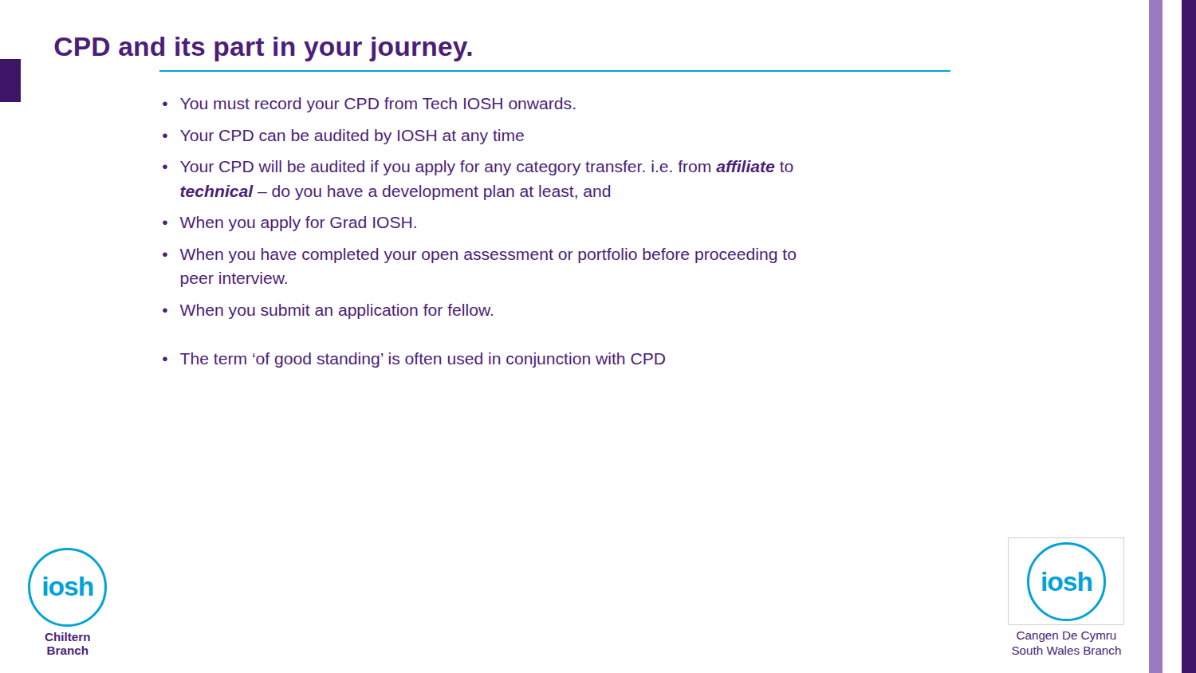CPD and its part in your journey.
You must record your CPD from Tech IOSH onwards.
Your CPD can be audited by IOSH at any time
Your CPD will be audited if you apply for any category transfer. i.e. from affiliate to technical – do you have a development plan at least, and
When you apply for Grad IOSH.
When you have completed your open assessment or portfolio before proceeding to peer interview.
When you submit an application for fellow.
The term ‘of good standing’ is often used in conjunction with CPD
iosh
Chiltern
Branch
iosh
Cangen De Cymru
South Wales Branch